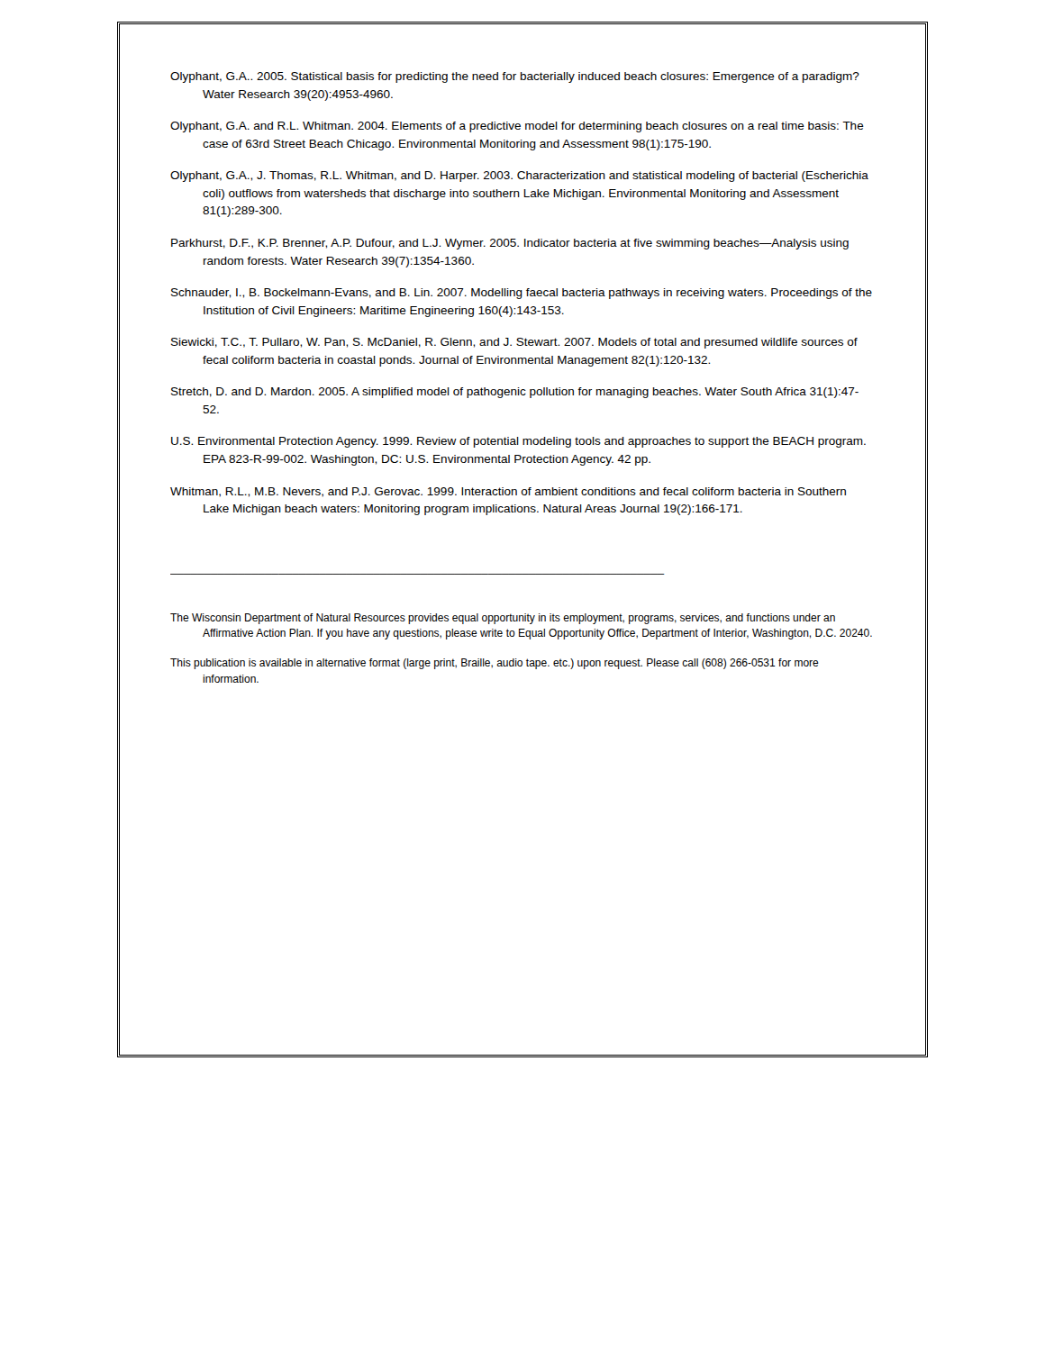Olyphant, G.A.. 2005. Statistical basis for predicting the need for bacterially induced beach closures: Emergence of a paradigm? Water Research 39(20):4953-4960.
Olyphant, G.A. and R.L. Whitman. 2004. Elements of a predictive model for determining beach closures on a real time basis: The case of 63rd Street Beach Chicago. Environmental Monitoring and Assessment 98(1):175-190.
Olyphant, G.A., J. Thomas, R.L. Whitman, and D. Harper. 2003. Characterization and statistical modeling of bacterial (Escherichia coli) outflows from watersheds that discharge into southern Lake Michigan. Environmental Monitoring and Assessment 81(1):289-300.
Parkhurst, D.F., K.P. Brenner, A.P. Dufour, and L.J. Wymer. 2005. Indicator bacteria at five swimming beaches—Analysis using random forests. Water Research 39(7):1354-1360.
Schnauder, I., B. Bockelmann-Evans, and B. Lin. 2007. Modelling faecal bacteria pathways in receiving waters. Proceedings of the Institution of Civil Engineers: Maritime Engineering 160(4):143-153.
Siewicki, T.C., T. Pullaro, W. Pan, S. McDaniel, R. Glenn, and J. Stewart. 2007. Models of total and presumed wildlife sources of fecal coliform bacteria in coastal ponds. Journal of Environmental Management 82(1):120-132.
Stretch, D. and D. Mardon. 2005. A simplified model of pathogenic pollution for managing beaches. Water South Africa 31(1):47-52.
U.S. Environmental Protection Agency. 1999. Review of potential modeling tools and approaches to support the BEACH program. EPA 823-R-99-002. Washington, DC: U.S. Environmental Protection Agency. 42 pp.
Whitman, R.L., M.B. Nevers, and P.J. Gerovac. 1999. Interaction of ambient conditions and fecal coliform bacteria in Southern Lake Michigan beach waters: Monitoring program implications. Natural Areas Journal 19(2):166-171.
_________________________________________________________________________
The Wisconsin Department of Natural Resources provides equal opportunity in its employment, programs, services, and functions under an Affirmative Action Plan. If you have any questions, please write to Equal Opportunity Office, Department of Interior, Washington, D.C. 20240.
This publication is available in alternative format (large print, Braille, audio tape. etc.) upon request. Please call (608) 266-0531 for more information.